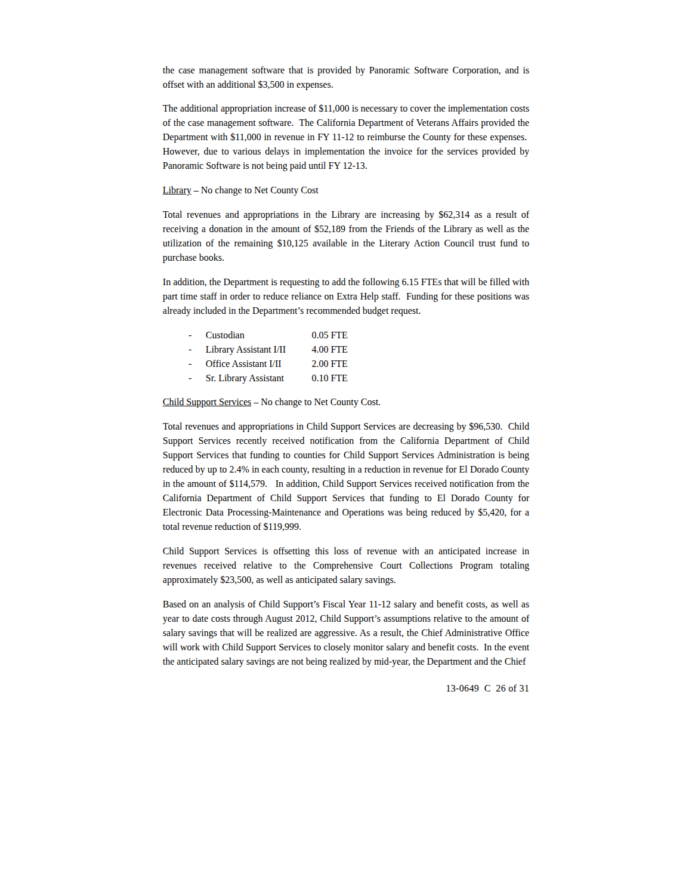the case management software that is provided by Panoramic Software Corporation, and is offset with an additional $3,500 in expenses.
The additional appropriation increase of $11,000 is necessary to cover the implementation costs of the case management software. The California Department of Veterans Affairs provided the Department with $11,000 in revenue in FY 11-12 to reimburse the County for these expenses. However, due to various delays in implementation the invoice for the services provided by Panoramic Software is not being paid until FY 12-13.
Library – No change to Net County Cost
Total revenues and appropriations in the Library are increasing by $62,314 as a result of receiving a donation in the amount of $52,189 from the Friends of the Library as well as the utilization of the remaining $10,125 available in the Literary Action Council trust fund to purchase books.
In addition, the Department is requesting to add the following 6.15 FTEs that will be filled with part time staff in order to reduce reliance on Extra Help staff. Funding for these positions was already included in the Department’s recommended budget request.
-Custodian0.05 FTE
-Library Assistant I/II4.00 FTE
-Office Assistant I/II2.00 FTE
-Sr. Library Assistant0.10 FTE
Child Support Services – No change to Net County Cost.
Total revenues and appropriations in Child Support Services are decreasing by $96,530. Child Support Services recently received notification from the California Department of Child Support Services that funding to counties for Child Support Services Administration is being reduced by up to 2.4% in each county, resulting in a reduction in revenue for El Dorado County in the amount of $114,579. In addition, Child Support Services received notification from the California Department of Child Support Services that funding to El Dorado County for Electronic Data Processing-Maintenance and Operations was being reduced by $5,420, for a total revenue reduction of $119,999.
Child Support Services is offsetting this loss of revenue with an anticipated increase in revenues received relative to the Comprehensive Court Collections Program totaling approximately $23,500, as well as anticipated salary savings.
Based on an analysis of Child Support’s Fiscal Year 11-12 salary and benefit costs, as well as year to date costs through August 2012, Child Support’s assumptions relative to the amount of salary savings that will be realized are aggressive. As a result, the Chief Administrative Office will work with Child Support Services to closely monitor salary and benefit costs. In the event the anticipated salary savings are not being realized by mid-year, the Department and the Chief
13-0649 C 26 of 31